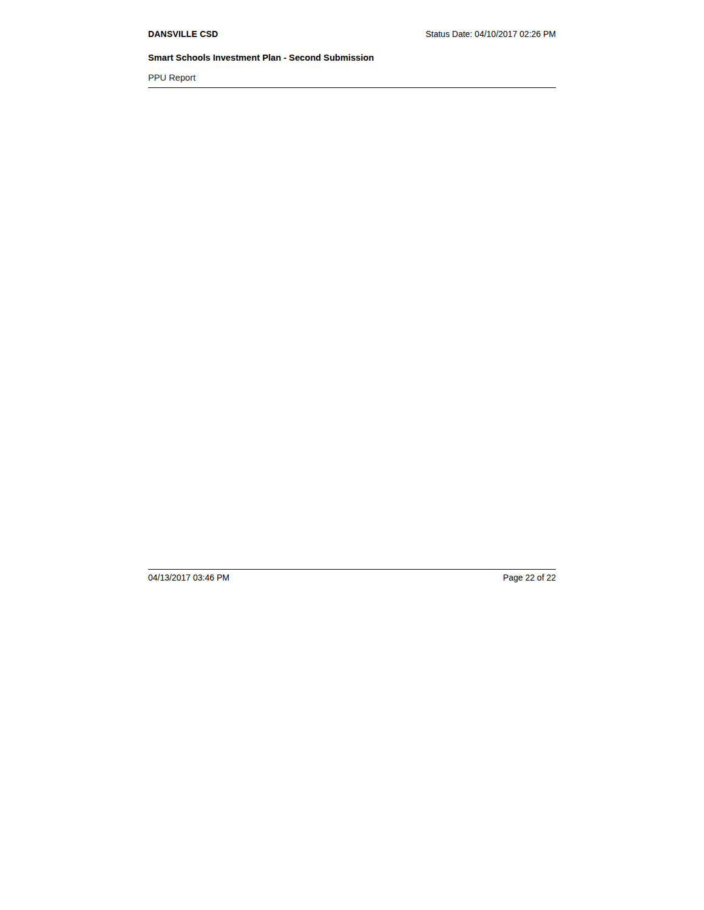DANSVILLE CSD
Status Date: 04/10/2017 02:26 PM
Smart Schools Investment Plan - Second Submission
PPU Report
04/13/2017 03:46 PM
Page 22 of 22